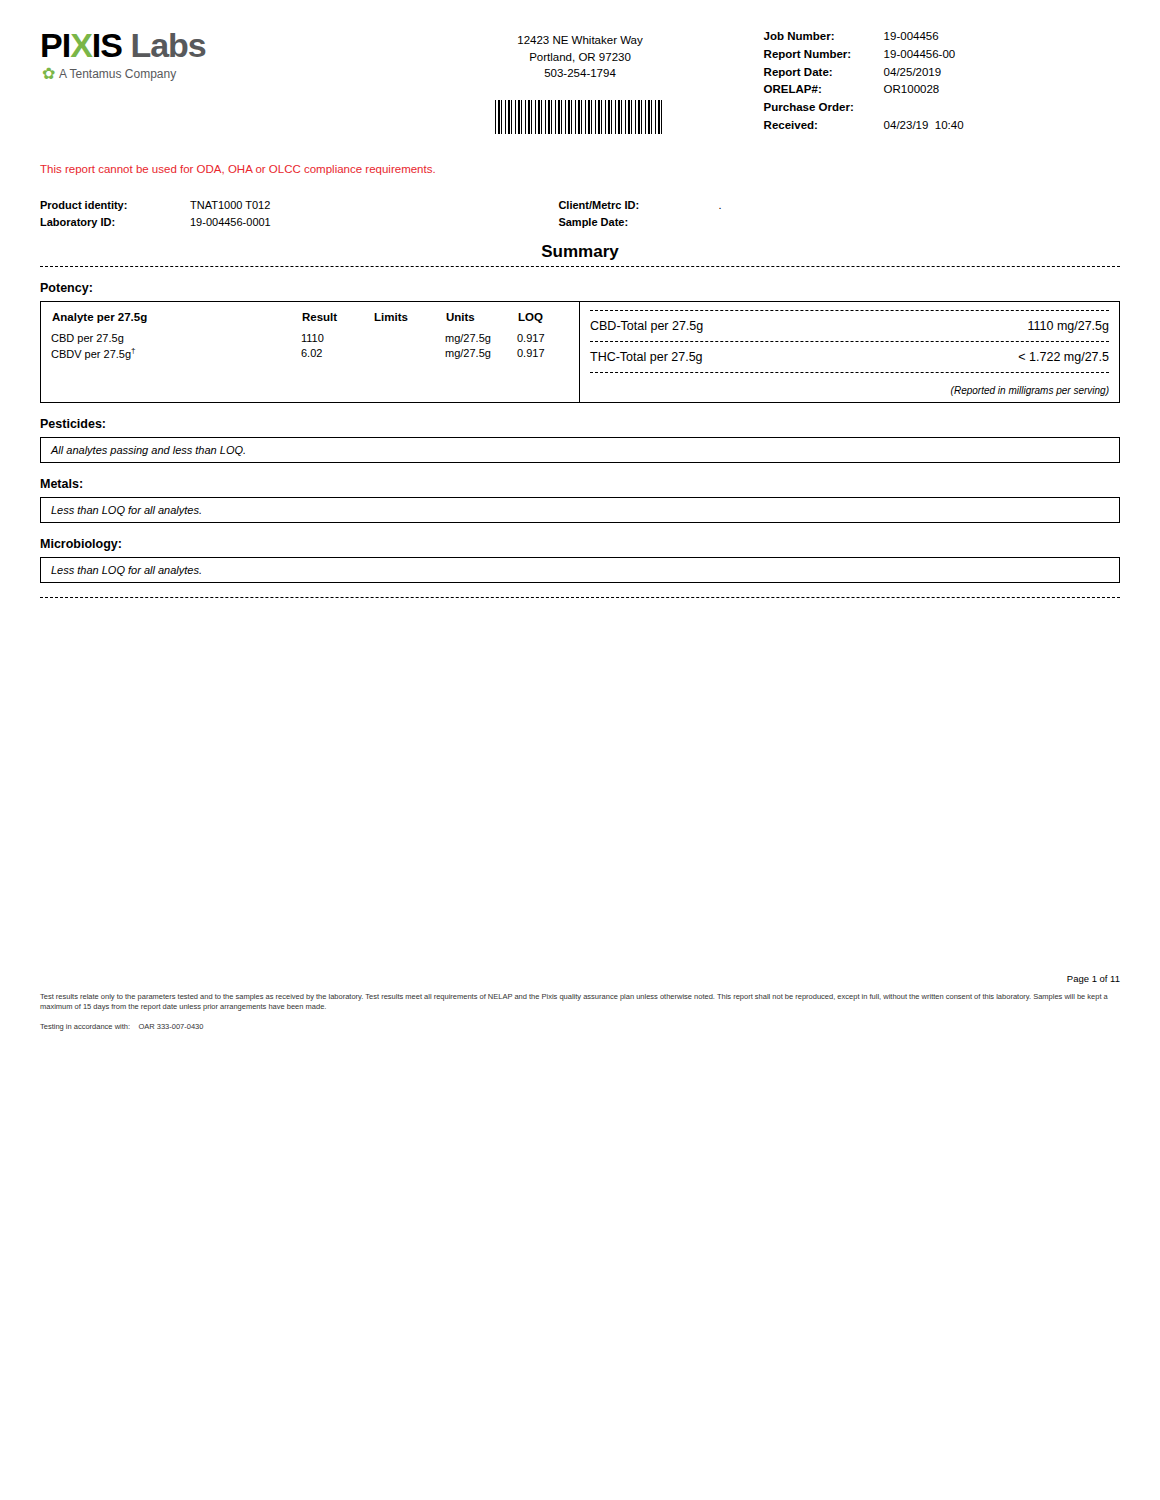PIXIS Labs
✿ A Tentamus Company
12423 NE Whitaker Way
Portland, OR 97230
503-254-1794
Job Number:
19-004456
Report Number:
19-004456-00
Report Date:
04/25/2019
ORELAP#:
OR100028
Purchase Order:
Received:
04/23/19 10:40
This report cannot be used for ODA, OHA or OLCC compliance requirements.
Product identity:
TNAT1000 T012
Laboratory ID:
19-004456-0001
Client/Metrc ID:
.
Sample Date:
Summary
Potency:
| Analyte per 27.5g | Result | Limits | Units | LOQ |
| --- | --- | --- | --- | --- |
| CBD per 27.5g | 1110 | | mg/27.5g | 0.917 |
| CBDV per 27.5g † | 6.02 | | mg/27.5g | 0.917 |
CBD-Total per 27.5g 1110 mg/27.5g
THC-Total per 27.5g< 1.722 mg/27.5
(Reported in milligrams per serving)
Pesticides:
All analytes passing and less than LOQ.
Metals:
Less than LOQ for all analytes.
Microbiology:
Less than LOQ for all analytes.
Page 1 of 11
Test results relate only to the parameters tested and to the samples as received by the laboratory. Test results meet all requirements of NELAP and the Pixis quality assurance plan unless otherwise noted. This report shall not be reproduced, except in full, without the written consent of this laboratory. Samples will be kept a maximum of 15 days from the report date unless prior arrangements have been made.
Testing in accordance with: OAR 333-007-0430